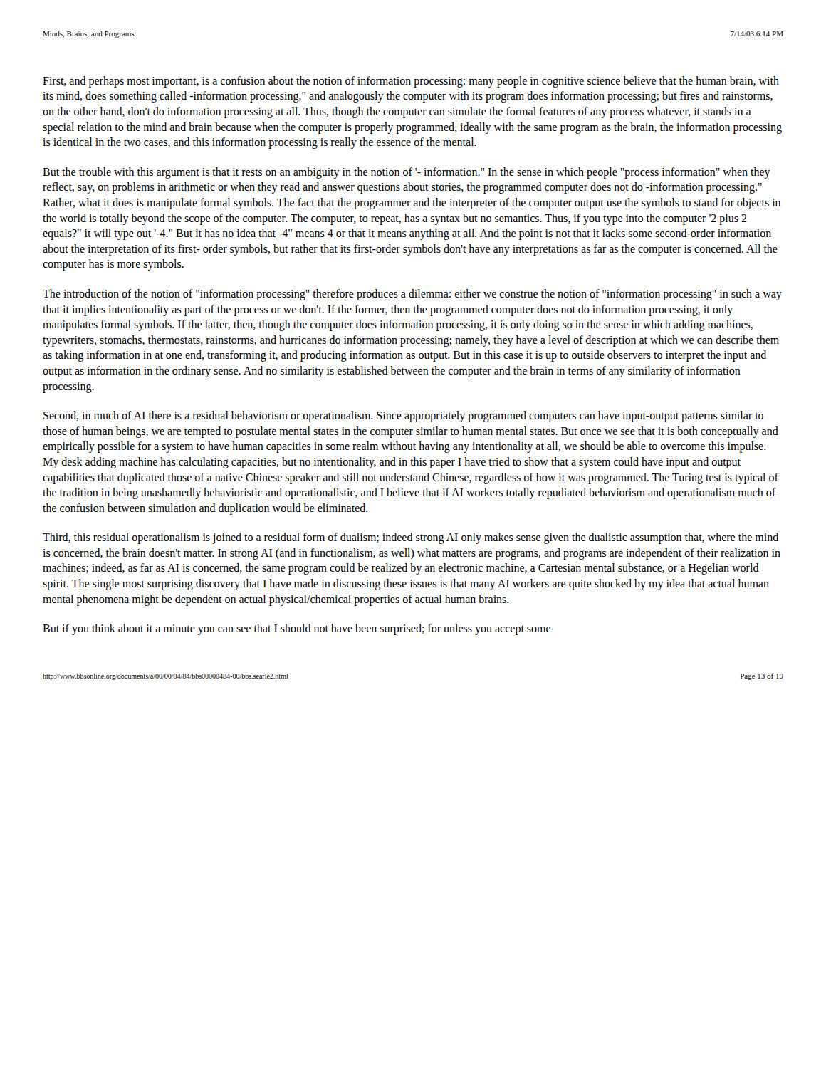Minds, Brains, and Programs 7/14/03 6:14 PM
First, and perhaps most important, is a confusion about the notion of information processing: many people in cognitive science believe that the human brain, with its mind, does something called -information processing," and analogously the computer with its program does information processing; but fires and rainstorms, on the other hand, don't do information processing at all. Thus, though the computer can simulate the formal features of any process whatever, it stands in a special relation to the mind and brain because when the computer is properly programmed, ideally with the same program as the brain, the information processing is identical in the two cases, and this information processing is really the essence of the mental.
But the trouble with this argument is that it rests on an ambiguity in the notion of '- information." In the sense in which people "process information" when they reflect, say, on problems in arithmetic or when they read and answer questions about stories, the programmed computer does not do -information processing." Rather, what it does is manipulate formal symbols. The fact that the programmer and the interpreter of the computer output use the symbols to stand for objects in the world is totally beyond the scope of the computer. The computer, to repeat, has a syntax but no semantics. Thus, if you type into the computer '2 plus 2 equals?" it will type out '-4." But it has no idea that -4" means 4 or that it means anything at all. And the point is not that it lacks some second-order information about the interpretation of its first- order symbols, but rather that its first-order symbols don't have any interpretations as far as the computer is concerned. All the computer has is more symbols.
The introduction of the notion of "information processing" therefore produces a dilemma: either we construe the notion of "information processing" in such a way that it implies intentionality as part of the process or we don't. If the former, then the programmed computer does not do information processing, it only manipulates formal symbols. If the latter, then, though the computer does information processing, it is only doing so in the sense in which adding machines, typewriters, stomachs, thermostats, rainstorms, and hurricanes do information processing; namely, they have a level of description at which we can describe them as taking information in at one end, transforming it, and producing information as output. But in this case it is up to outside observers to interpret the input and output as information in the ordinary sense. And no similarity is established between the computer and the brain in terms of any similarity of information processing.
Second, in much of AI there is a residual behaviorism or operationalism. Since appropriately programmed computers can have input-output patterns similar to those of human beings, we are tempted to postulate mental states in the computer similar to human mental states. But once we see that it is both conceptually and empirically possible for a system to have human capacities in some realm without having any intentionality at all, we should be able to overcome this impulse. My desk adding machine has calculating capacities, but no intentionality, and in this paper I have tried to show that a system could have input and output capabilities that duplicated those of a native Chinese speaker and still not understand Chinese, regardless of how it was programmed. The Turing test is typical of the tradition in being unashamedly behavioristic and operationalistic, and I believe that if AI workers totally repudiated behaviorism and operationalism much of the confusion between simulation and duplication would be eliminated.
Third, this residual operationalism is joined to a residual form of dualism; indeed strong AI only makes sense given the dualistic assumption that, where the mind is concerned, the brain doesn't matter. In strong AI (and in functionalism, as well) what matters are programs, and programs are independent of their realization in machines; indeed, as far as AI is concerned, the same program could be realized by an electronic machine, a Cartesian mental substance, or a Hegelian world spirit. The single most surprising discovery that I have made in discussing these issues is that many AI workers are quite shocked by my idea that actual human mental phenomena might be dependent on actual physical/chemical properties of actual human brains.
But if you think about it a minute you can see that I should not have been surprised; for unless you accept some
http://www.bbsonline.org/documents/a/00/00/04/84/bbs00000484-00/bbs.searle2.html Page 13 of 19